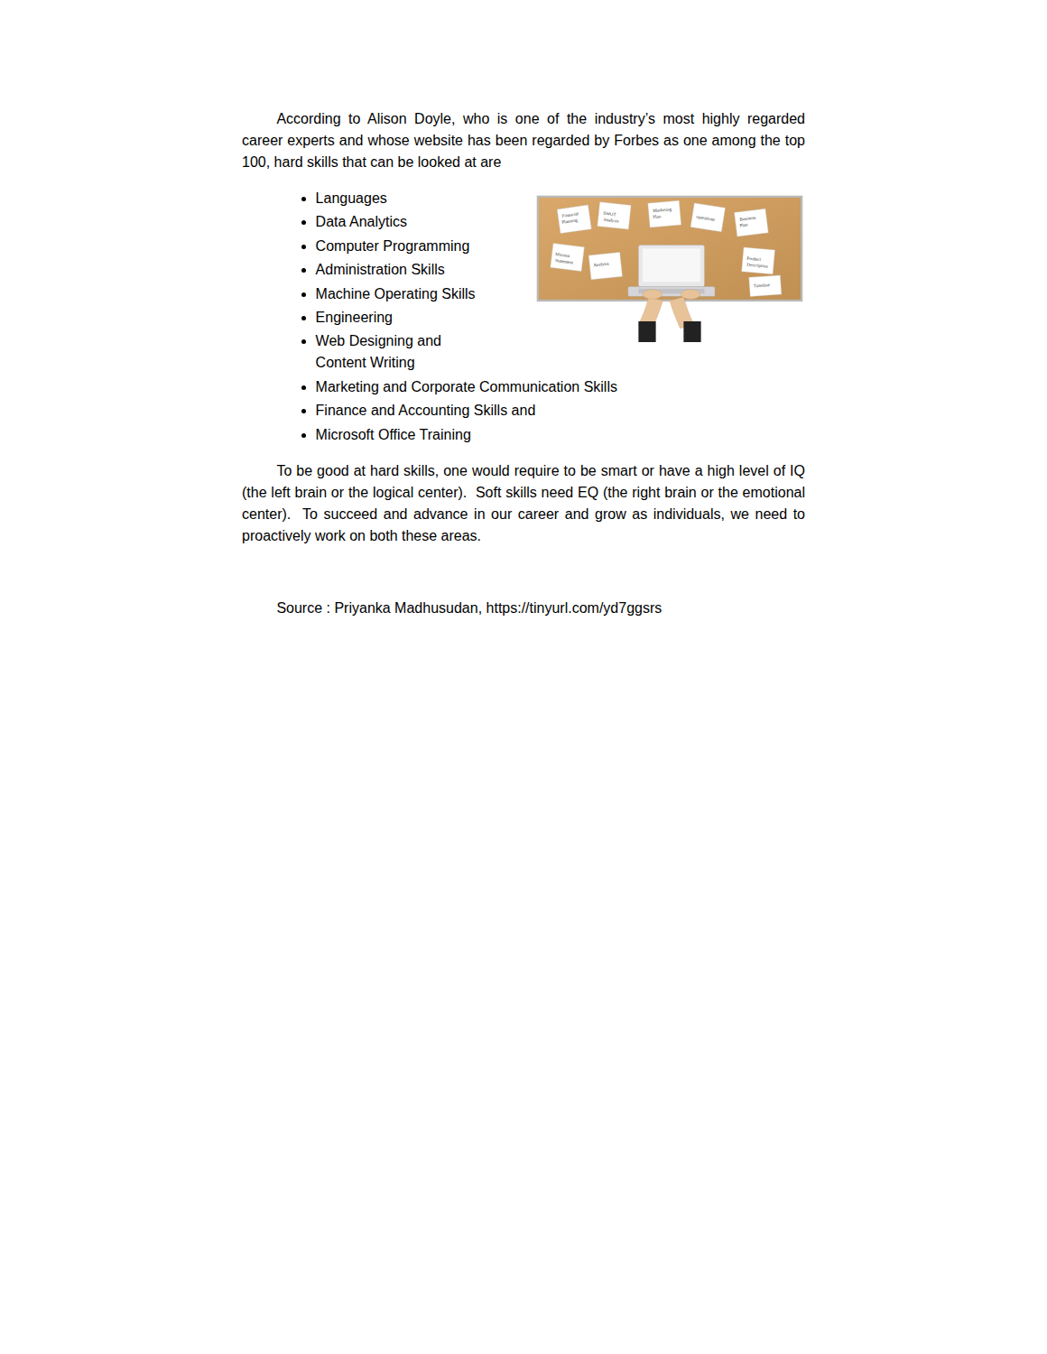According to Alison Doyle, who is one of the industry’s most highly regarded career experts and whose website has been regarded by Forbes as one among the top 100, hard skills that can be looked at are
Languages
Data Analytics
Computer Programming
Administration Skills
Machine Operating Skills
Engineering
Web Designing and Content Writing
Marketing and Corporate Communication Skills
Finance and Accounting Skills and
Microsoft Office Training
To be good at hard skills, one would require to be smart or have a high level of IQ (the left brain or the logical center). Soft skills need EQ (the right brain or the emotional center). To succeed and advance in our career and grow as individuals, we need to proactively work on both these areas.
Source : Priyanka Madhusudan, https://tinyurl.com/yd7ggsrs